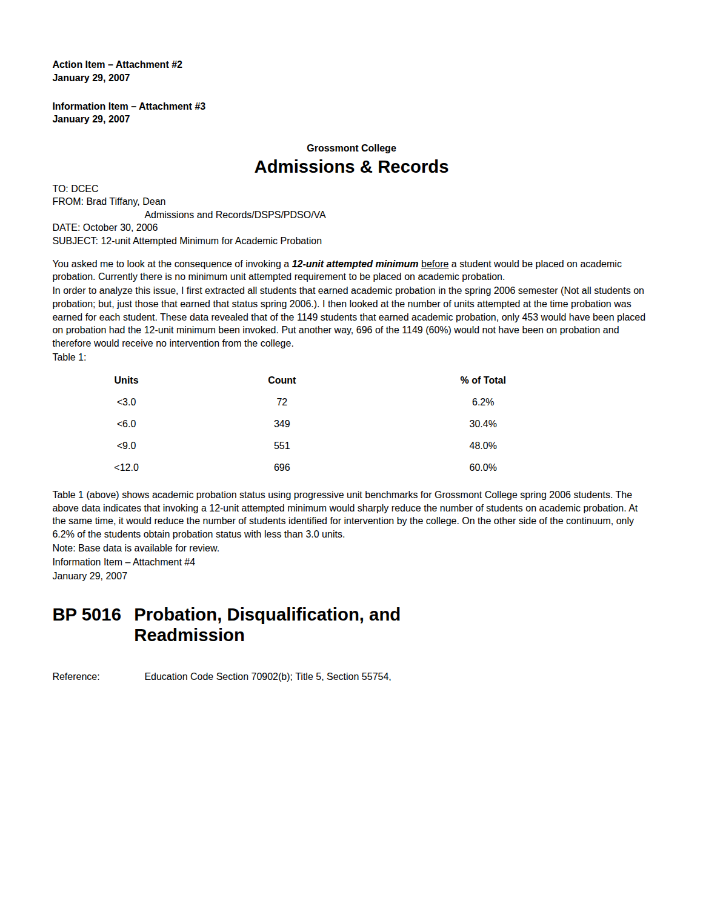Action Item – Attachment #2
January 29, 2007
Information Item – Attachment #3
January 29, 2007
Grossmont College
Admissions & Records
TO: DCEC
FROM: Brad Tiffany, Dean
Admissions and Records/DSPS/PDSO/VA
DATE: October 30, 2006
SUBJECT: 12-unit Attempted Minimum for Academic Probation
You asked me to look at the consequence of invoking a 12-unit attempted minimum before a student would be placed on academic probation. Currently there is no minimum unit attempted requirement to be placed on academic probation.
In order to analyze this issue, I first extracted all students that earned academic probation in the spring 2006 semester (Not all students on probation; but, just those that earned that status spring 2006.). I then looked at the number of units attempted at the time probation was earned for each student. These data revealed that of the 1149 students that earned academic probation, only 453 would have been placed on probation had the 12-unit minimum been invoked. Put another way, 696 of the 1149 (60%) would not have been on probation and therefore would receive no intervention from the college.
Table 1:
| Units | Count | % of Total |
| --- | --- | --- |
| <3.0 | 72 | 6.2% |
| <6.0 | 349 | 30.4% |
| <9.0 | 551 | 48.0% |
| <12.0 | 696 | 60.0% |
Table 1 (above) shows academic probation status using progressive unit benchmarks for Grossmont College spring 2006 students. The above data indicates that invoking a 12-unit attempted minimum would sharply reduce the number of students on academic probation. At the same time, it would reduce the number of students identified for intervention by the college. On the other side of the continuum, only 6.2% of the students obtain probation status with less than 3.0 units.
Note: Base data is available for review.
Information Item – Attachment #4
January 29, 2007
BP 5016 Probation, Disqualification, and
Readmission
Reference: Education Code Section 70902(b); Title 5, Section 55754,